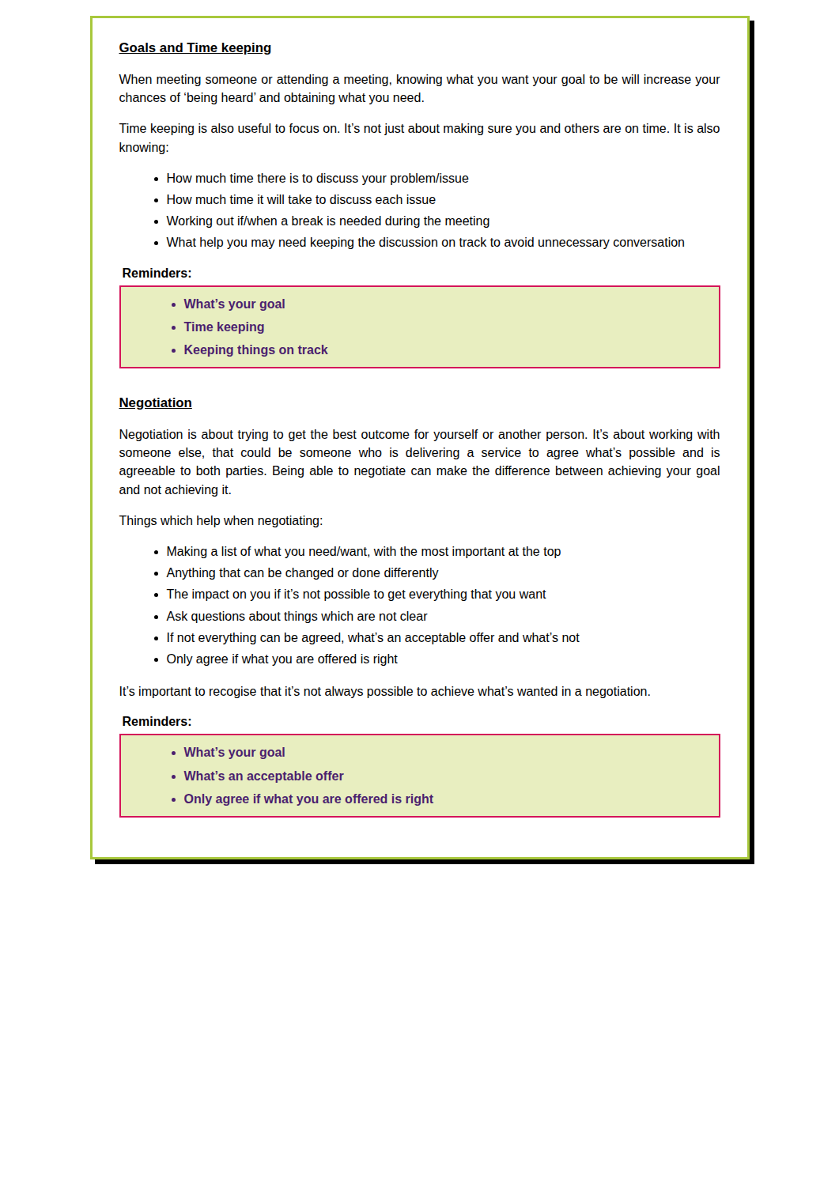Goals and Time keeping
When meeting someone or attending a meeting, knowing what you want your goal to be will increase your chances of ‘being heard’ and obtaining what you need.
Time keeping is also useful to focus on. It’s not just about making sure you and others are on time. It is also knowing:
How much time there is to discuss your problem/issue
How much time it will take to discuss each issue
Working out if/when a break is needed during the meeting
What help you may need keeping the discussion on track to avoid unnecessary conversation
Reminders:
What’s your goal
Time keeping
Keeping things on track
Negotiation
Negotiation is about trying to get the best outcome for yourself or another person. It’s about working with someone else, that could be someone who is delivering a service to agree what’s possible and is agreeable to both parties. Being able to negotiate can make the difference between achieving your goal and not achieving it.
Things which help when negotiating:
Making a list of what you need/want, with the most important at the top
Anything that can be changed or done differently
The impact on you if it’s not possible to get everything that you want
Ask questions about things which are not clear
If not everything can be agreed, what’s an acceptable offer and what’s not
Only agree if what you are offered is right
It’s important to recogise that it’s not always possible to achieve what’s wanted in a negotiation.
Reminders:
What’s your goal
What’s an acceptable offer
Only agree if what you are offered is right